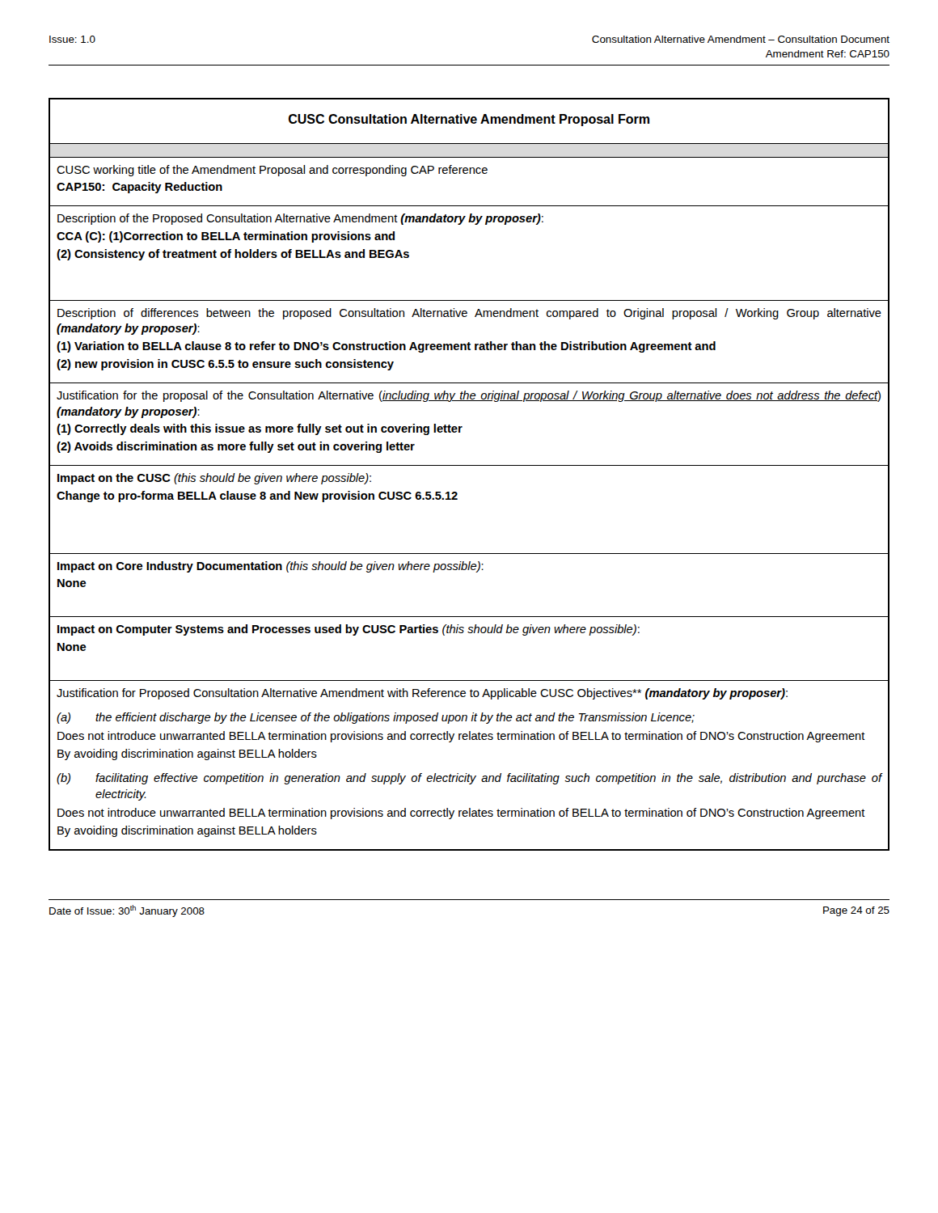Issue: 1.0
Consultation Alternative Amendment – Consultation Document
Amendment Ref: CAP150
CUSC Consultation Alternative Amendment Proposal Form
CUSC working title of the Amendment Proposal and corresponding CAP reference
CAP150: Capacity Reduction
Description of the Proposed Consultation Alternative Amendment (mandatory by proposer):
CCA (C): (1)Correction to BELLA termination provisions and
(2) Consistency of treatment of holders of BELLAs and BEGAs
Description of differences between the proposed Consultation Alternative Amendment compared to Original proposal / Working Group alternative (mandatory by proposer):
(1) Variation to BELLA clause 8 to refer to DNO’s Construction Agreement rather than the Distribution Agreement and
(2) new provision in CUSC 6.5.5 to ensure such consistency
Justification for the proposal of the Consultation Alternative (including why the original proposal / Working Group alternative does not address the defect) (mandatory by proposer):
(1) Correctly deals with this issue as more fully set out in covering letter
(2) Avoids discrimination as more fully set out in covering letter
Impact on the CUSC (this should be given where possible):
Change to pro-forma BELLA clause 8 and New provision CUSC 6.5.5.12
Impact on Core Industry Documentation (this should be given where possible):
None
Impact on Computer Systems and Processes used by CUSC Parties (this should be given where possible):
None
Justification for Proposed Consultation Alternative Amendment with Reference to Applicable CUSC Objectives** (mandatory by proposer):
(a)
the efficient discharge by the Licensee of the obligations imposed upon it by the act and the Transmission Licence;
Does not introduce unwarranted BELLA termination provisions and correctly relates termination of BELLA to termination of DNO’s Construction Agreement
By avoiding discrimination against BELLA holders
(b)
facilitating effective competition in generation and supply of electricity and facilitating such competition in the sale, distribution and purchase of electricity.
Does not introduce unwarranted BELLA termination provisions and correctly relates termination of BELLA to termination of DNO’s Construction Agreement
By avoiding discrimination against BELLA holders
Date of Issue: 30th January 2008
Page 24 of 25